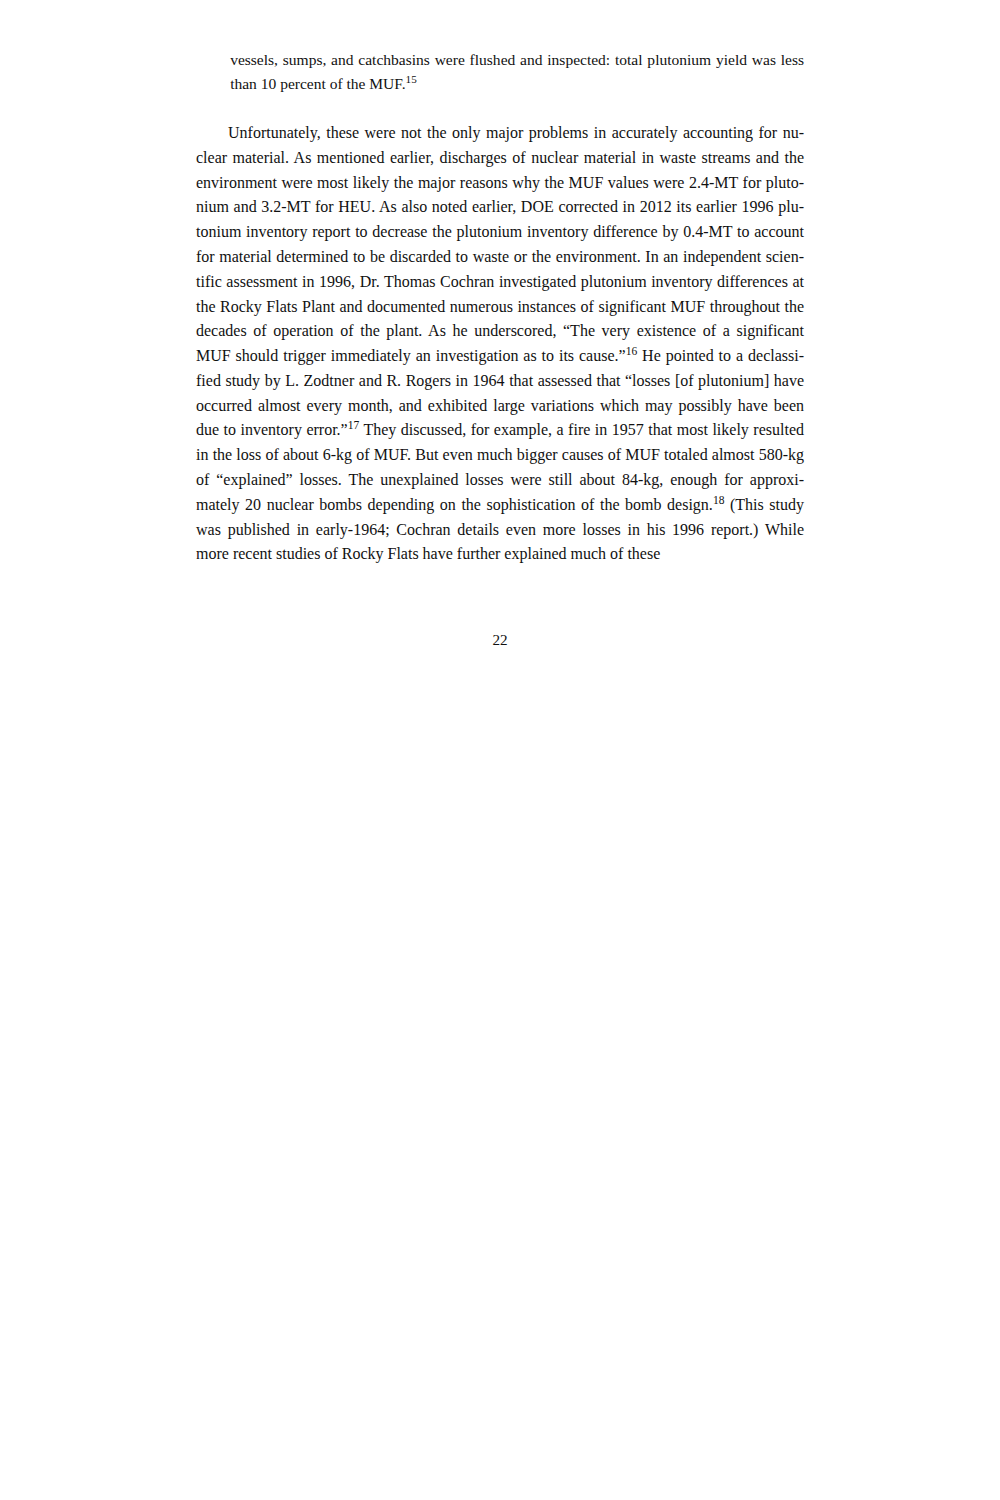vessels, sumps, and catchbasins were flushed and inspected: total plutonium yield was less than 10 percent of the MUF.15
Unfortunately, these were not the only major problems in accurately accounting for nuclear material. As mentioned earlier, discharges of nuclear material in waste streams and the environment were most likely the major reasons why the MUF values were 2.4-MT for plutonium and 3.2-MT for HEU. As also noted earlier, DOE corrected in 2012 its earlier 1996 plutonium inventory report to decrease the plutonium inventory difference by 0.4-MT to account for material determined to be discarded to waste or the environment. In an independent scientific assessment in 1996, Dr. Thomas Cochran investigated plutonium inventory differences at the Rocky Flats Plant and documented numerous instances of significant MUF throughout the decades of operation of the plant. As he underscored, “The very existence of a significant MUF should trigger immediately an investigation as to its cause.”16 He pointed to a declassified study by L. Zodtner and R. Rogers in 1964 that assessed that “losses [of plutonium] have occurred almost every month, and exhibited large variations which may possibly have been due to inventory error.”17 They discussed, for example, a fire in 1957 that most likely resulted in the loss of about 6-kg of MUF. But even much bigger causes of MUF totaled almost 580-kg of “explained” losses. The unexplained losses were still about 84-kg, enough for approximately 20 nuclear bombs depending on the sophistication of the bomb design.18 (This study was published in early-1964; Cochran details even more losses in his 1996 report.) While more recent studies of Rocky Flats have further explained much of these
22